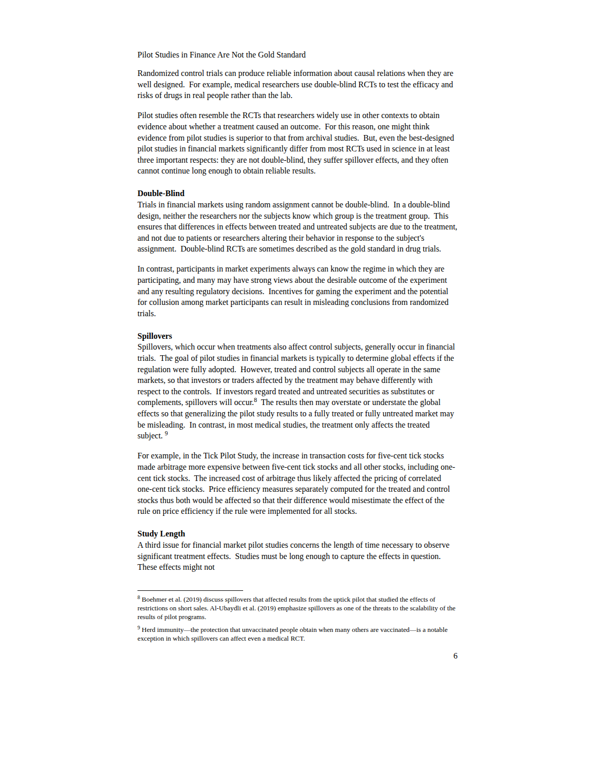Pilot Studies in Finance Are Not the Gold Standard
Randomized control trials can produce reliable information about causal relations when they are well designed. For example, medical researchers use double-blind RCTs to test the efficacy and risks of drugs in real people rather than the lab.
Pilot studies often resemble the RCTs that researchers widely use in other contexts to obtain evidence about whether a treatment caused an outcome. For this reason, one might think evidence from pilot studies is superior to that from archival studies. But, even the best-designed pilot studies in financial markets significantly differ from most RCTs used in science in at least three important respects: they are not double-blind, they suffer spillover effects, and they often cannot continue long enough to obtain reliable results.
Double-Blind
Trials in financial markets using random assignment cannot be double-blind. In a double-blind design, neither the researchers nor the subjects know which group is the treatment group. This ensures that differences in effects between treated and untreated subjects are due to the treatment, and not due to patients or researchers altering their behavior in response to the subject's assignment. Double-blind RCTs are sometimes described as the gold standard in drug trials.
In contrast, participants in market experiments always can know the regime in which they are participating, and many may have strong views about the desirable outcome of the experiment and any resulting regulatory decisions. Incentives for gaming the experiment and the potential for collusion among market participants can result in misleading conclusions from randomized trials.
Spillovers
Spillovers, which occur when treatments also affect control subjects, generally occur in financial trials. The goal of pilot studies in financial markets is typically to determine global effects if the regulation were fully adopted. However, treated and control subjects all operate in the same markets, so that investors or traders affected by the treatment may behave differently with respect to the controls. If investors regard treated and untreated securities as substitutes or complements, spillovers will occur.8 The results then may overstate or understate the global effects so that generalizing the pilot study results to a fully treated or fully untreated market may be misleading. In contrast, in most medical studies, the treatment only affects the treated subject. 9
For example, in the Tick Pilot Study, the increase in transaction costs for five-cent tick stocks made arbitrage more expensive between five-cent tick stocks and all other stocks, including one-cent tick stocks. The increased cost of arbitrage thus likely affected the pricing of correlated one-cent tick stocks. Price efficiency measures separately computed for the treated and control stocks thus both would be affected so that their difference would misestimate the effect of the rule on price efficiency if the rule were implemented for all stocks.
Study Length
A third issue for financial market pilot studies concerns the length of time necessary to observe significant treatment effects. Studies must be long enough to capture the effects in question. These effects might not
8 Boehmer et al. (2019) discuss spillovers that affected results from the uptick pilot that studied the effects of restrictions on short sales. Al-Ubaydli et al. (2019) emphasize spillovers as one of the threats to the scalability of the results of pilot programs.
9 Herd immunity—the protection that unvaccinated people obtain when many others are vaccinated—is a notable exception in which spillovers can affect even a medical RCT.
6